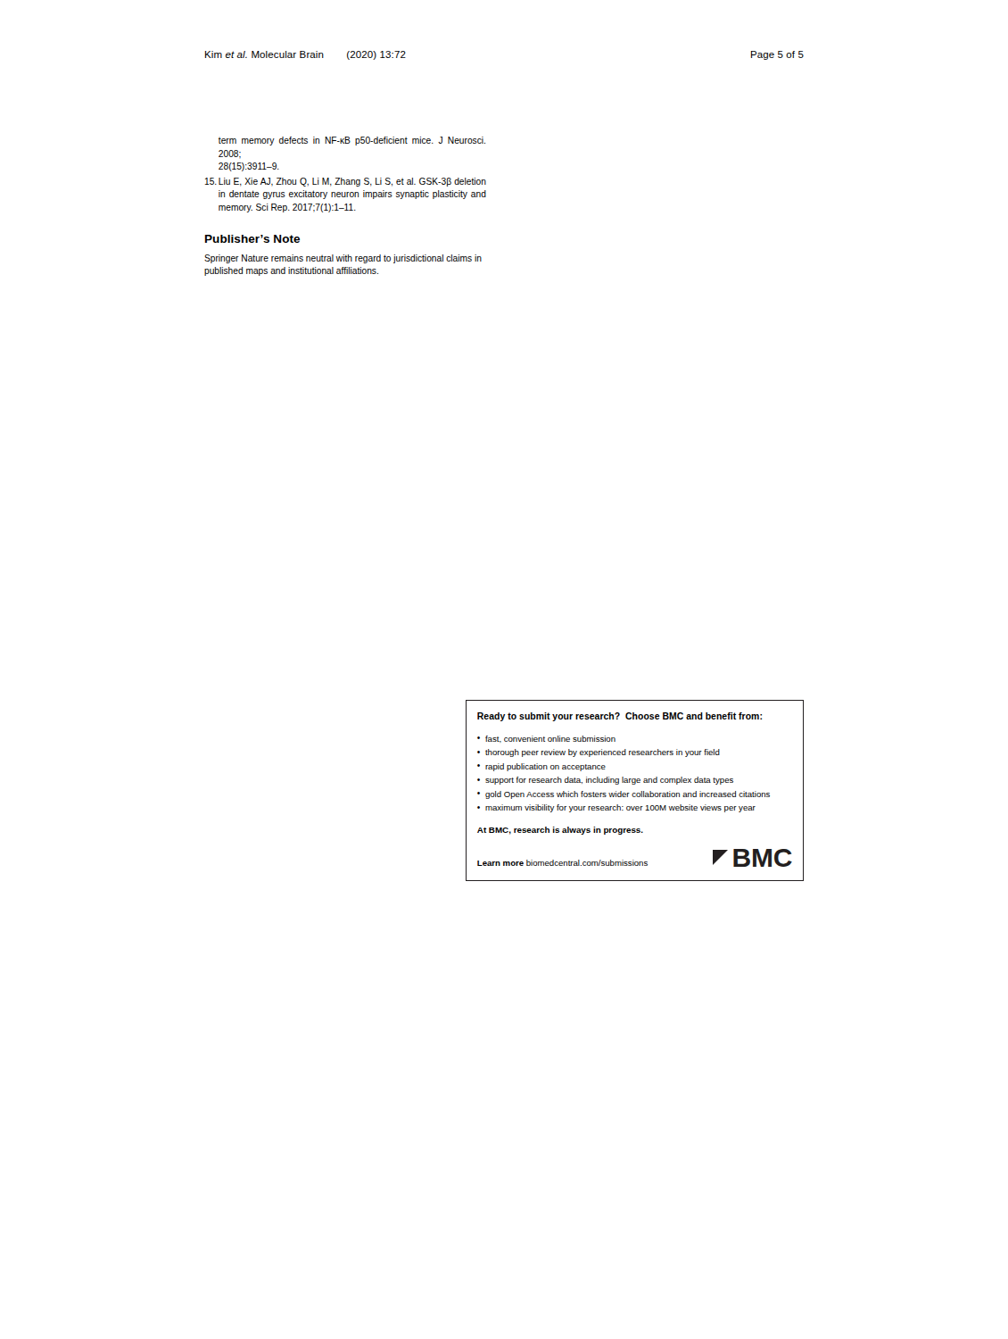Kim et al. Molecular Brain(2020) 13:72
Page 5 of 5
term memory defects in NF-κB p50-deficient mice. J Neurosci. 2008; 28(15):3911–9.
15. Liu E, Xie AJ, Zhou Q, Li M, Zhang S, Li S, et al. GSK-3β deletion in dentate gyrus excitatory neuron impairs synaptic plasticity and memory. Sci Rep. 2017;7(1):1–11.
Publisher’s Note
Springer Nature remains neutral with regard to jurisdictional claims in published maps and institutional affiliations.
Ready to submit your research? Choose BMC and benefit from:
fast, convenient online submission
thorough peer review by experienced researchers in your field
rapid publication on acceptance
support for research data, including large and complex data types
gold Open Access which fosters wider collaboration and increased citations
maximum visibility for your research: over 100M website views per year
At BMC, research is always in progress.
Learn more biomedcentral.com/submissions
BMC